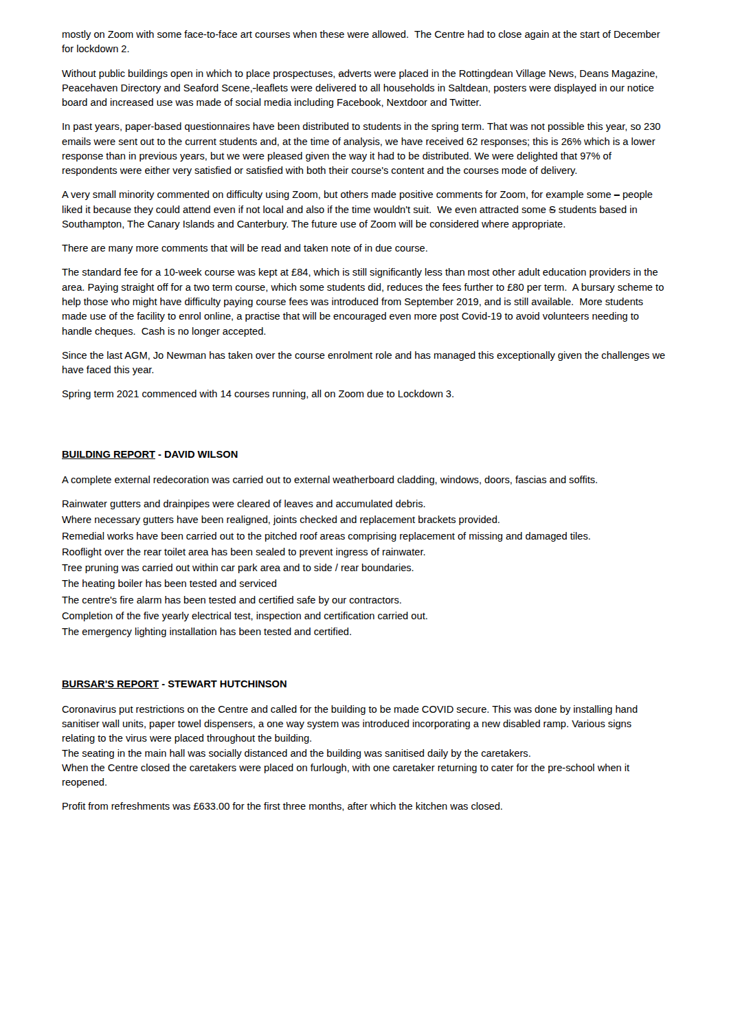mostly on Zoom with some face-to-face art courses when these were allowed. The Centre had to close again at the start of December for lockdown 2.
Without public buildings open in which to place prospectuses, adverts were placed in the Rottingdean Village News, Deans Magazine, Peacehaven Directory and Seaford Scene,-leaflets were delivered to all households in Saltdean, posters were displayed in our notice board and increased use was made of social media including Facebook, Nextdoor and Twitter.
In past years, paper-based questionnaires have been distributed to students in the spring term. That was not possible this year, so 230 emails were sent out to the current students and, at the time of analysis, we have received 62 responses; this is 26% which is a lower response than in previous years, but we were pleased given the way it had to be distributed. We were delighted that 97% of respondents were either very satisfied or satisfied with both their course's content and the courses mode of delivery.
A very small minority commented on difficulty using Zoom, but others made positive comments for Zoom, for example some – people liked it because they could attend even if not local and also if the time wouldn't suit. We even attracted some S students based in Southampton, The Canary Islands and Canterbury. The future use of Zoom will be considered where appropriate.
There are many more comments that will be read and taken note of in due course.
The standard fee for a 10-week course was kept at £84, which is still significantly less than most other adult education providers in the area. Paying straight off for a two term course, which some students did, reduces the fees further to £80 per term. A bursary scheme to help those who might have difficulty paying course fees was introduced from September 2019, and is still available. More students made use of the facility to enrol online, a practise that will be encouraged even more post Covid-19 to avoid volunteers needing to handle cheques. Cash is no longer accepted.
Since the last AGM, Jo Newman has taken over the course enrolment role and has managed this exceptionally given the challenges we have faced this year.
Spring term 2021 commenced with 14 courses running, all on Zoom due to Lockdown 3.
BUILDING REPORT - DAVID WILSON
A complete external redecoration was carried out to external weatherboard cladding, windows, doors, fascias and soffits.
Rainwater gutters and drainpipes were cleared of leaves and accumulated debris.
Where necessary gutters have been realigned, joints checked and replacement brackets provided.
Remedial works have been carried out to the pitched roof areas comprising replacement of missing and damaged tiles.
Rooflight over the rear toilet area has been sealed to prevent ingress of rainwater.
Tree pruning was carried out within car park area and to side / rear boundaries.
The heating boiler has been tested and serviced
The centre's fire alarm has been tested and certified safe by our contractors.
Completion of the five yearly electrical test, inspection and certification carried out.
The emergency lighting installation has been tested and certified.
BURSAR'S REPORT - STEWART HUTCHINSON
Coronavirus put restrictions on the Centre and called for the building to be made COVID secure. This was done by installing hand sanitiser wall units, paper towel dispensers, a one way system was introduced incorporating a new disabled ramp. Various signs relating to the virus were placed throughout the building.
The seating in the main hall was socially distanced and the building was sanitised daily by the caretakers.
When the Centre closed the caretakers were placed on furlough, with one caretaker returning to cater for the pre-school when it reopened.
Profit from refreshments was £633.00 for the first three months, after which the kitchen was closed.